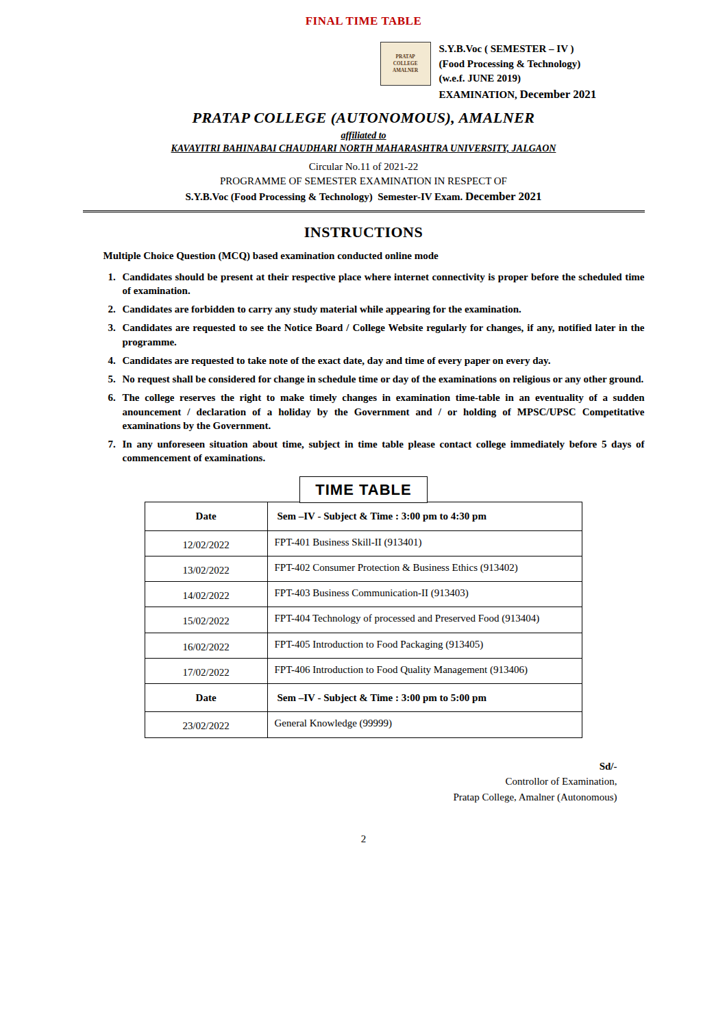FINAL TIME TABLE
PRATAP
COLLEGE
AMALNER
S.Y.B.Voc ( SEMESTER – IV )
(Food Processing & Technology)
(w.e.f. JUNE 2019)
EXAMINATION, December 2021
PRATAP COLLEGE (AUTONOMOUS), AMALNER
affiliated to
KAVAYITRI BAHINABAI CHAUDHARI NORTH MAHARASHTRA UNIVERSITY, JALGAON
Circular No.11 of 2021-22
PROGRAMME OF SEMESTER EXAMINATION IN RESPECT OF
S.Y.B.Voc (Food Processing & Technology) Semester-IV Exam. December 2021
INSTRUCTIONS
Multiple Choice Question (MCQ) based examination conducted online mode
Candidates should be present at their respective place where internet connectivity is proper before the scheduled time of examination.
Candidates are forbidden to carry any study material while appearing for the examination.
Candidates are requested to see the Notice Board / College Website regularly for changes, if any, notified later in the programme.
Candidates are requested to take note of the exact date, day and time of every paper on every day.
No request shall be considered for change in schedule time or day of the examinations on religious or any other ground.
The college reserves the right to make timely changes in examination time-table in an eventuality of a sudden anouncement / declaration of a holiday by the Government and / or holding of MPSC/UPSC Competitative examinations by the Government.
In any unforeseen situation about time, subject in time table please contact college immediately before 5 days of commencement of examinations.
TIME TABLE
| Date | Sem –IV - Subject & Time : 3:00 pm to 4:30 pm |
| --- | --- |
| 12/02/2022 | FPT-401 Business Skill-II (913401) |
| 13/02/2022 | FPT-402 Consumer Protection & Business Ethics (913402) |
| 14/02/2022 | FPT-403 Business Communication-II (913403) |
| 15/02/2022 | FPT-404 Technology of processed and Preserved Food (913404) |
| 16/02/2022 | FPT-405 Introduction to Food Packaging (913405) |
| 17/02/2022 | FPT-406 Introduction to Food Quality Management (913406) |
| Date | Sem –IV - Subject & Time : 3:00 pm to 5:00 pm |
| 23/02/2022 | General Knowledge (99999) |
Sd/-
Controllor of Examination,
Pratap College, Amalner (Autonomous)
2